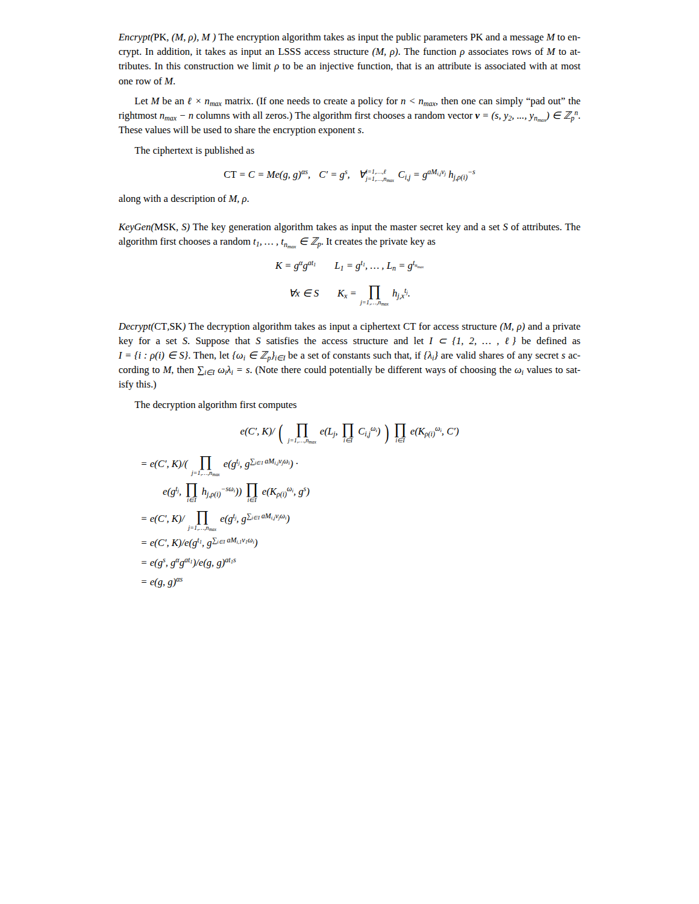Encrypt(PK, (M, ρ), M ) The encryption algorithm takes as input the public parameters PK and a message M to encrypt. In addition, it takes as input an LSSS access structure (M, ρ). The function ρ associates rows of M to attributes. In this construction we limit ρ to be an injective function, that is an attribute is associated with at most one row of M.
Let M be an ℓ × nmax matrix. (If one needs to create a policy for n < nmax, then one can simply “pad out” the rightmost nmax − n columns with all zeros.) The algorithm first chooses a random vector v = (s, y2, ..., ynmax) ∈ ℤpn. These values will be used to share the encryption exponent s.
The ciphertext is published as
CT = C = Me(g, g)αs, C′ = gs, ∀i=1,…,ℓ j=1,…,nmax Ci,j = gaMi,jvj hj,ρ(i)−s
along with a description of M, ρ.
KeyGen(MSK, S) The key generation algorithm takes as input the master secret key and a set S of attributes. The algorithm first chooses a random t1, … , tnmax ∈ ℤp. It creates the private key as
K = gαgat1 L1 = gt1, … , Ln = gtnmax ∀x ∈ S Kx = ∏j=1,…,nmax hj,xtj.
Decrypt(CT, SK) The decryption algorithm takes as input a ciphertext CT for access structure (M, ρ) and a private key for a set S. Suppose that S satisfies the access structure and let I ⊂ {1, 2, … , ℓ} be defined as I = {i : ρ(i) ∈ S}. Then, let {ωi ∈ ℤp}i∈I be a set of constants such that, if {λi} are valid shares of any secret s according to M, then ∑i∈I ωiλi = s. (Note there could potentially be different ways of choosing the ωi values to satisfy this.)
The decryption algorithm first computes
e(C′, K)/ ( ∏j=1,…,nmax e(Lj, ∏i∈I Ci,jωi) ) ∏i∈I e(Kρ(i)ωi, C′)
= e(C′, K)/( ∏j=1,…,nmax e(gtj, g∑i∈I aMi,jvjωi) · e(gtj, ∏i∈I hj,ρ(i)−sωi)) ∏i∈I e(Kρ(i)ωi, gs) = e(C′, K)/ ∏j=1,…,nmax e(gtj, g∑i∈I aMi,jvjωi) = e(C′, K)/e(gt1, g∑i∈I aMi,1v1ωi) = e(gs, gαgat1)/e(g, g)at1s = e(g, g)αs